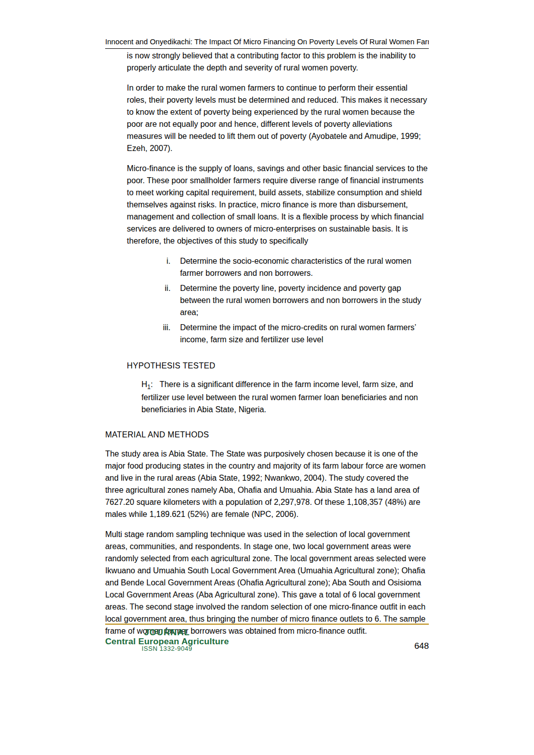Innocent and Onyedikachi: The Impact Of Micro Financing On Poverty Levels Of Rural Women Farm...
is now strongly believed that a contributing factor to this problem is the inability to properly articulate the depth and severity of rural women poverty.
In order to make the rural women farmers to continue to perform their essential roles, their poverty levels must be determined and reduced. This makes it necessary to know the extent of poverty being experienced by the rural women because the poor are not equally poor and hence, different levels of poverty alleviations measures will be needed to lift them out of poverty (Ayobatele and Amudipe, 1999; Ezeh, 2007).
Micro-finance is the supply of loans, savings and other basic financial services to the poor. These poor smallholder farmers require diverse range of financial instruments to meet working capital requirement, build assets, stabilize consumption and shield themselves against risks. In practice, micro finance is more than disbursement, management and collection of small loans. It is a flexible process by which financial services are delivered to owners of micro-enterprises on sustainable basis. It is therefore, the objectives of this study to specifically
Determine the socio-economic characteristics of the rural women farmer borrowers and non borrowers.
Determine the poverty line, poverty incidence and poverty gap between the rural women borrowers and non borrowers in the study area;
Determine the impact of the micro-credits on rural women farmers’ income, farm size and fertilizer use level
HYPOTHESIS TESTED
H1: There is a significant difference in the farm income level, farm size, and fertilizer use level between the rural women farmer loan beneficiaries and non beneficiaries in Abia State, Nigeria.
MATERIAL AND METHODS
The study area is Abia State. The State was purposively chosen because it is one of the major food producing states in the country and majority of its farm labour force are women and live in the rural areas (Abia State, 1992; Nwankwo, 2004). The study covered the three agricultural zones namely Aba, Ohafia and Umuahia. Abia State has a land area of 7627.20 square kilometers with a population of 2,297,978. Of these 1,108,357 (48%) are males while 1,189.621 (52%) are female (NPC, 2006).
Multi stage random sampling technique was used in the selection of local government areas, communities, and respondents. In stage one, two local government areas were randomly selected from each agricultural zone. The local government areas selected were Ikwuano and Umuahia South Local Government Area (Umuahia Agricultural zone); Ohafia and Bende Local Government Areas (Ohafia Agricultural zone); Aba South and Osisioma Local Government Areas (Aba Agricultural zone). This gave a total of 6 local government areas. The second stage involved the random selection of one micro-finance outfit in each local government area, thus bringing the number of micro finance outlets to 6. The sample frame of women farmer borrowers was obtained from micro-finance outfit.
JOURNAL Central European Agriculture ISSN 1332-9049
648